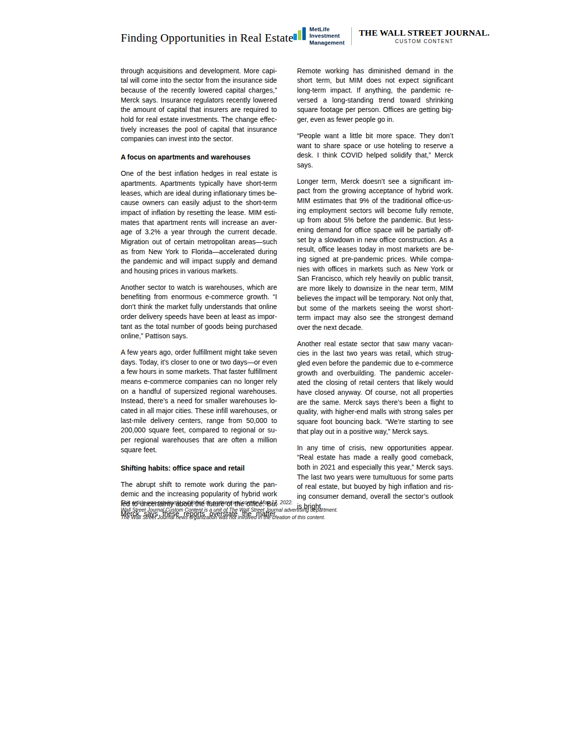Finding Opportunities in Real Estate
MetLife
Investment
Management
THE WALL STREET JOURNAL.
CUSTOM CONTENT
through acquisitions and development. More capital will come into the sector from the insurance side because of the recently lowered capital charges,” Merck says. Insurance regulators recently lowered the amount of capital that insurers are required to hold for real estate investments. The change effectively increases the pool of capital that insurance companies can invest into the sector.
A focus on apartments and warehouses
One of the best inflation hedges in real estate is apartments. Apartments typically have short-term leases, which are ideal during inflationary times because owners can easily adjust to the short-term impact of inflation by resetting the lease. MIM estimates that apartment rents will increase an average of 3.2% a year through the current decade. Migration out of certain metropolitan areas—such as from New York to Florida—accelerated during the pandemic and will impact supply and demand and housing prices in various markets.
Another sector to watch is warehouses, which are benefiting from enormous e-commerce growth. “I don’t think the market fully understands that online order delivery speeds have been at least as important as the total number of goods being purchased online,” Pattison says.
A few years ago, order fulfillment might take seven days. Today, it’s closer to one or two days—or even a few hours in some markets. That faster fulfillment means e-commerce companies can no longer rely on a handful of supersized regional warehouses. Instead, there’s a need for smaller warehouses located in all major cities. These infill warehouses, or last-mile delivery centers, range from 50,000 to 200,000 square feet, compared to regional or super regional warehouses that are often a million square feet.
Shifting habits: office space and retail
The abrupt shift to remote work during the pandemic and the increasing popularity of hybrid work led to uncertainty about the future of the office. But Merck says these reports overstate the matter. Remote working has diminished demand in the short term, but MIM does not expect significant long-term impact. If anything, the pandemic reversed a long-standing trend toward shrinking square footage per person. Offices are getting bigger, even as fewer people go in.
“People want a little bit more space. They don’t want to share space or use hoteling to reserve a desk. I think COVID helped solidify that,” Merck says.
Longer term, Merck doesn’t see a significant impact from the growing acceptance of hybrid work. MIM estimates that 9% of the traditional office-using employment sectors will become fully remote, up from about 5% before the pandemic. But lessening demand for office space will be partially offset by a slowdown in new office construction. As a result, office leases today in most markets are being signed at pre-pandemic prices. While companies with offices in markets such as New York or San Francisco, which rely heavily on public transit, are more likely to downsize in the near term, MIM believes the impact will be temporary. Not only that, but some of the markets seeing the worst short-term impact may also see the strongest demand over the next decade.
Another real estate sector that saw many vacancies in the last two years was retail, which struggled even before the pandemic due to e-commerce growth and overbuilding. The pandemic accelerated the closing of retail centers that likely would have closed anyway. Of course, not all properties are the same. Merck says there’s been a flight to quality, with higher-end malls with strong sales per square foot bouncing back. “We’re starting to see that play out in a positive way,” Merck says.
In any time of crisis, new opportunities appear. “Real estate has made a really good comeback, both in 2021 and especially this year,” Merck says. The last two years were tumultuous for some parts of real estate, but buoyed by high inflation and rising consumer demand, overall the sector’s outlook is bright.
This article was previously published on partners.wsj.com on May 17, 2022.
Wall Street Journal Custom Content is a unit of The Wall Street Journal advertising department.
The Wall Street Journal news organization was not involved in the creation of this content.